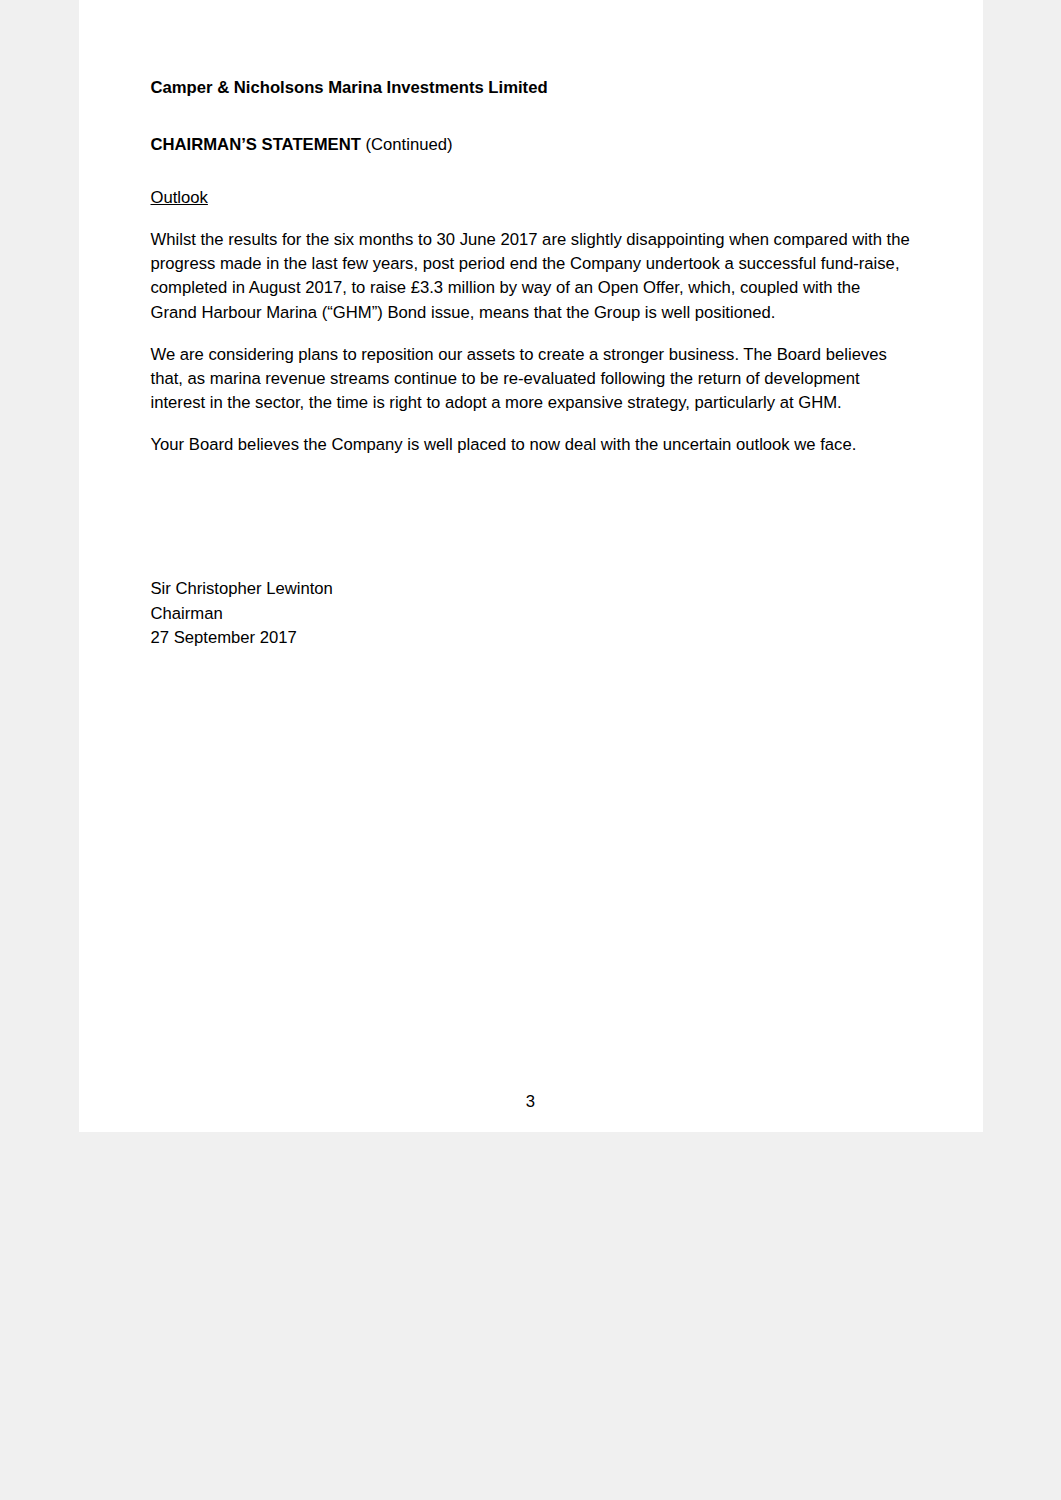Camper & Nicholsons Marina Investments Limited
CHAIRMAN’S STATEMENT (Continued)
Outlook
Whilst the results for the six months to 30 June 2017 are slightly disappointing when compared with the progress made in the last few years, post period end the Company undertook a successful fund-raise, completed in August 2017, to raise £3.3 million by way of an Open Offer, which, coupled with the Grand Harbour Marina (“GHM”) Bond issue, means that the Group is well positioned.
We are considering plans to reposition our assets to create a stronger business. The Board believes that, as marina revenue streams continue to be re-evaluated following the return of development interest in the sector, the time is right to adopt a more expansive strategy, particularly at GHM.
Your Board believes the Company is well placed to now deal with the uncertain outlook we face.
Sir Christopher Lewinton
Chairman
27 September 2017
3